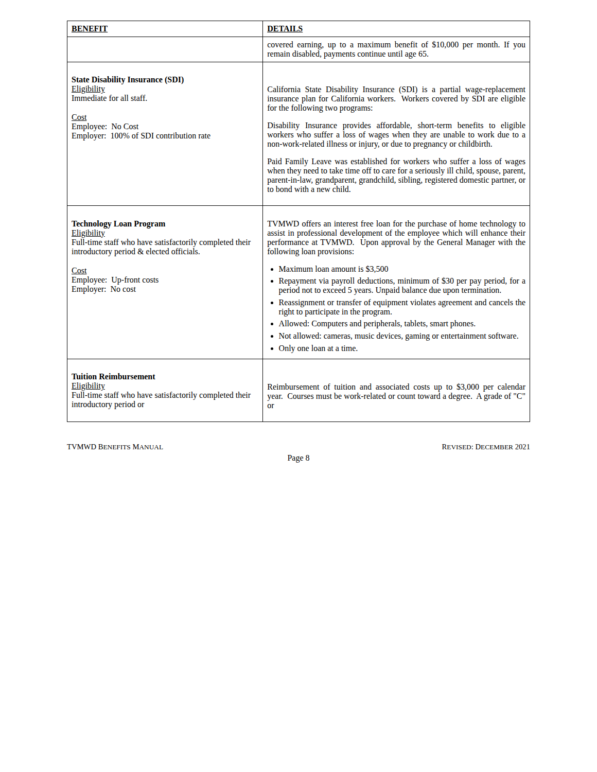| BENEFIT | DETAILS |
| --- | --- |
| | covered earning, up to a maximum benefit of $10,000 per month. If you remain disabled, payments continue until age 65. |
| State Disability Insurance (SDI) Eligibility Immediate for all staff. Cost Employee: No Cost Employer: 100% of SDI contribution rate | California State Disability Insurance (SDI) is a partial wage-replacement insurance plan for California workers. Workers covered by SDI are eligible for the following two programs: Disability Insurance provides affordable, short-term benefits to eligible workers who suffer a loss of wages when they are unable to work due to a non-work-related illness or injury, or due to pregnancy or childbirth. Paid Family Leave was established for workers who suffer a loss of wages when they need to take time off to care for a seriously ill child, spouse, parent, parent-in-law, grandparent, grandchild, sibling, registered domestic partner, or to bond with a new child. |
| Technology Loan Program Eligibility Full-time staff who have satisfactorily completed their introductory period & elected officials. Cost Employee: Up-front costs Employer: No cost | TVMWD offers an interest free loan for the purchase of home technology to assist in professional development of the employee which will enhance their performance at TVMWD. Upon approval by the General Manager with the following loan provisions: Maximum loan amount is $3,500 Repayment via payroll deductions, minimum of $30 per pay period, for a period not to exceed 5 years. Unpaid balance due upon termination. Reassignment or transfer of equipment violates agreement and cancels the right to participate in the program. Allowed: Computers and peripherals, tablets, smart phones. Not allowed: cameras, music devices, gaming or entertainment software. Only one loan at a time. |
| Tuition Reimbursement Eligibility Full-time staff who have satisfactorily completed their introductory period or | Reimbursement of tuition and associated costs up to $3,000 per calendar year. Courses must be work-related or count toward a degree. A grade of "C" or |
TVMWD BENEFITS MANUAL REVISED: DECEMBER 2021
Page 8